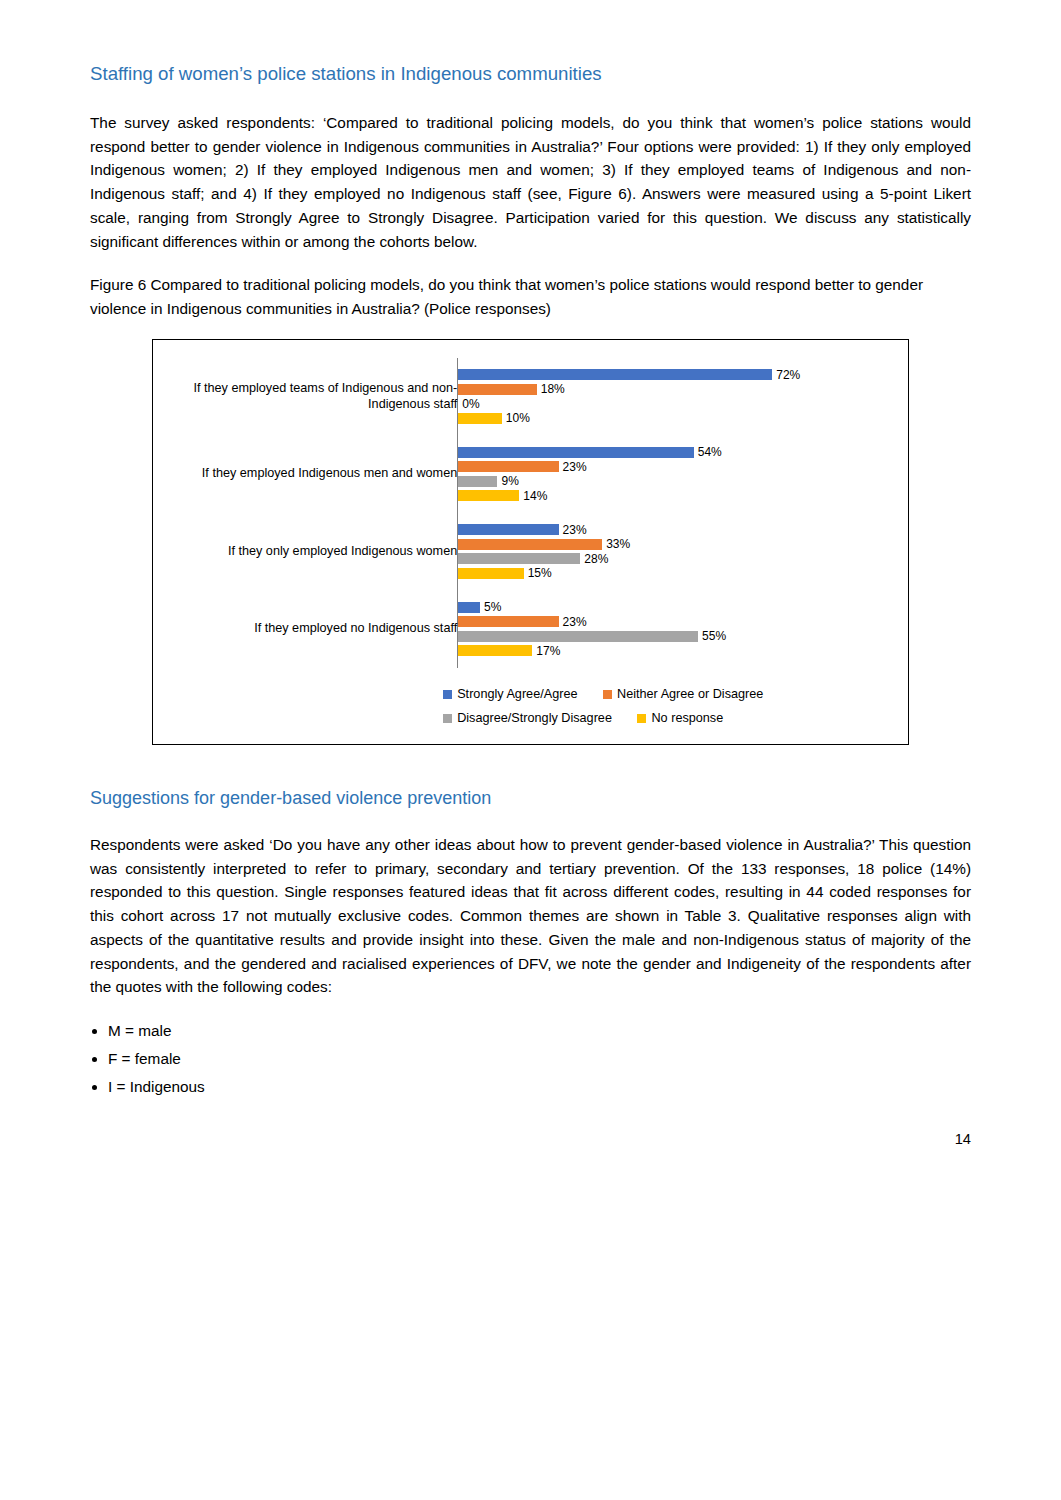Staffing of women’s police stations in Indigenous communities
The survey asked respondents: ‘Compared to traditional policing models, do you think that women’s police stations would respond better to gender violence in Indigenous communities in Australia?’ Four options were provided: 1) If they only employed Indigenous women; 2) If they employed Indigenous men and women; 3) If they employed teams of Indigenous and non-Indigenous staff; and 4) If they employed no Indigenous staff (see, Figure 6). Answers were measured using a 5-point Likert scale, ranging from Strongly Agree to Strongly Disagree. Participation varied for this question. We discuss any statistically significant differences within or among the cohorts below.
Figure 6 Compared to traditional policing models, do you think that women’s police stations would respond better to gender violence in Indigenous communities in Australia? (Police responses)
| If they employed teams of Indigenous and non-Indigenous staff | 72% 18% 0% 10% |
| If they employed Indigenous men and women | 54% 23% 9% 14% |
| If they only employed Indigenous women | 23% 33% 28% 15% |
| If they employed no Indigenous staff | 5% 23% 55% 17% |
Strongly Agree/Agree Neither Agree or Disagree
Disagree/Strongly Disagree No response
Suggestions for gender-based violence prevention
Respondents were asked ‘Do you have any other ideas about how to prevent gender-based violence in Australia?’ This question was consistently interpreted to refer to primary, secondary and tertiary prevention. Of the 133 responses, 18 police (14%) responded to this question. Single responses featured ideas that fit across different codes, resulting in 44 coded responses for this cohort across 17 not mutually exclusive codes. Common themes are shown in Table 3. Qualitative responses align with aspects of the quantitative results and provide insight into these. Given the male and non-Indigenous status of majority of the respondents, and the gendered and racialised experiences of DFV, we note the gender and Indigeneity of the respondents after the quotes with the following codes:
M = male
F = female
I = Indigenous
14